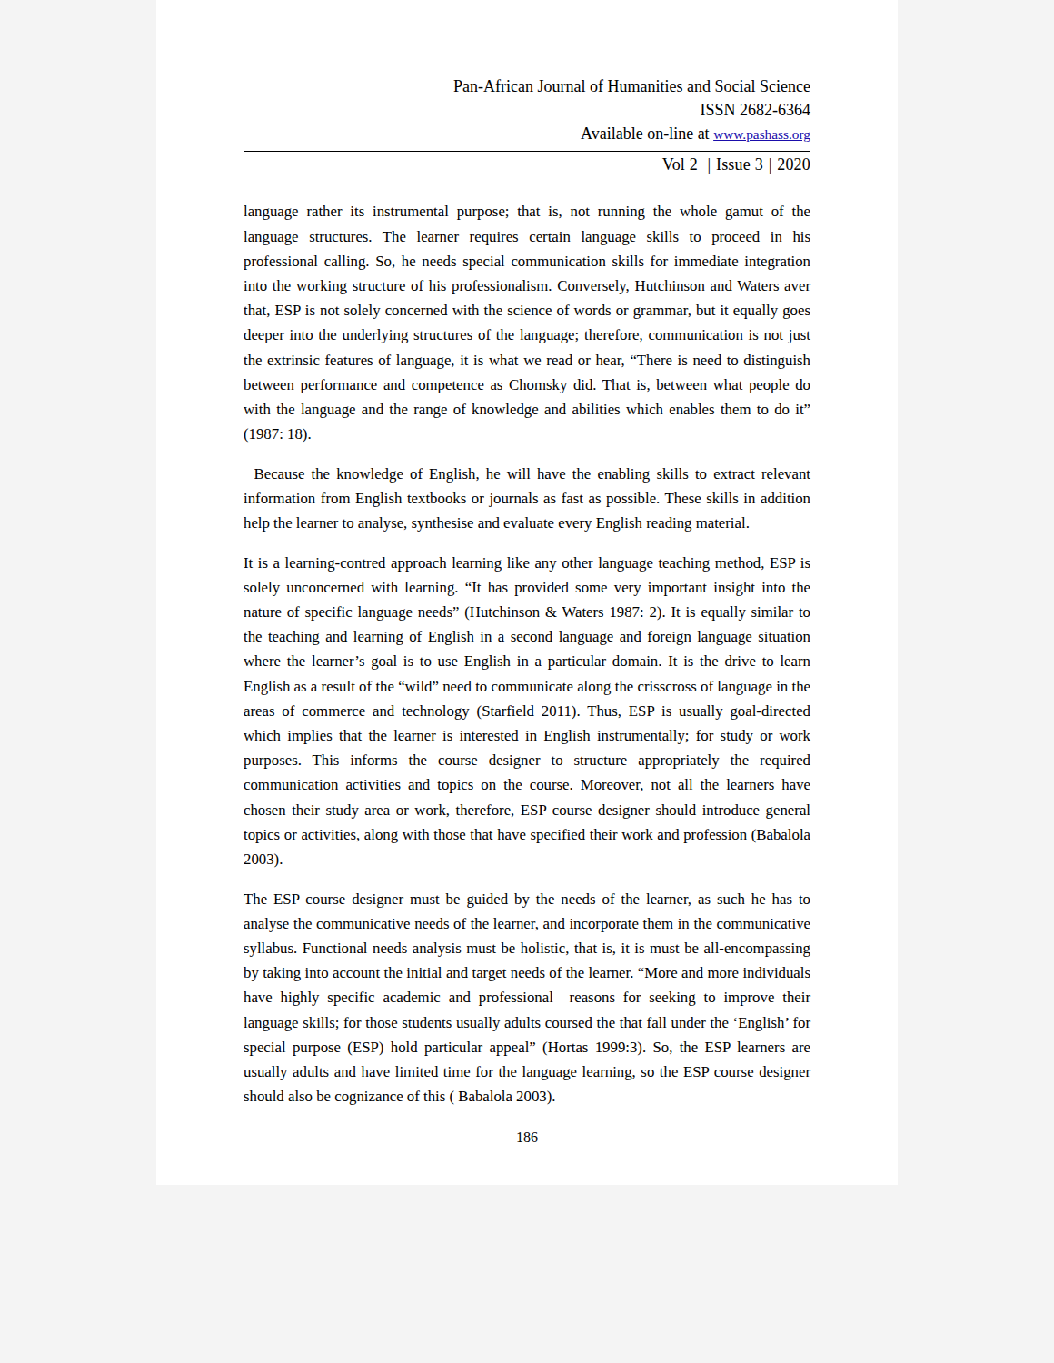Pan-African Journal of Humanities and Social Science ISSN 2682-6364 Available on-line at www.pashass.org
Vol 2 |Issue 3|2020
language rather its instrumental purpose; that is, not running the whole gamut of the language structures. The learner requires certain language skills to proceed in his professional calling. So, he needs special communication skills for immediate integration into the working structure of his professionalism. Conversely, Hutchinson and Waters aver that, ESP is not solely concerned with the science of words or grammar, but it equally goes deeper into the underlying structures of the language; therefore, communication is not just the extrinsic features of language, it is what we read or hear, “There is need to distinguish between performance and competence as Chomsky did. That is, between what people do with the language and the range of knowledge and abilities which enables them to do it” (1987: 18).
Because the knowledge of English, he will have the enabling skills to extract relevant information from English textbooks or journals as fast as possible. These skills in addition help the learner to analyse, synthesise and evaluate every English reading material.
It is a learning-contred approach learning like any other language teaching method, ESP is solely unconcerned with learning. “It has provided some very important insight into the nature of specific language needs” (Hutchinson & Waters 1987: 2). It is equally similar to the teaching and learning of English in a second language and foreign language situation where the learner’s goal is to use English in a particular domain. It is the drive to learn English as a result of the “wild” need to communicate along the crisscross of language in the areas of commerce and technology (Starfield 2011). Thus, ESP is usually goal-directed which implies that the learner is interested in English instrumentally; for study or work purposes. This informs the course designer to structure appropriately the required communication activities and topics on the course. Moreover, not all the learners have chosen their study area or work, therefore, ESP course designer should introduce general topics or activities, along with those that have specified their work and profession (Babalola 2003).
The ESP course designer must be guided by the needs of the learner, as such he has to analyse the communicative needs of the learner, and incorporate them in the communicative syllabus. Functional needs analysis must be holistic, that is, it is must be all-encompassing by taking into account the initial and target needs of the learner. “More and more individuals have highly specific academic and professional reasons for seeking to improve their language skills; for those students usually adults coursed the that fall under the ‘English’ for special purpose (ESP) hold particular appeal” (Hortas 1999:3). So, the ESP learners are usually adults and have limited time for the language learning, so the ESP course designer should also be cognizance of this ( Babalola 2003).
186